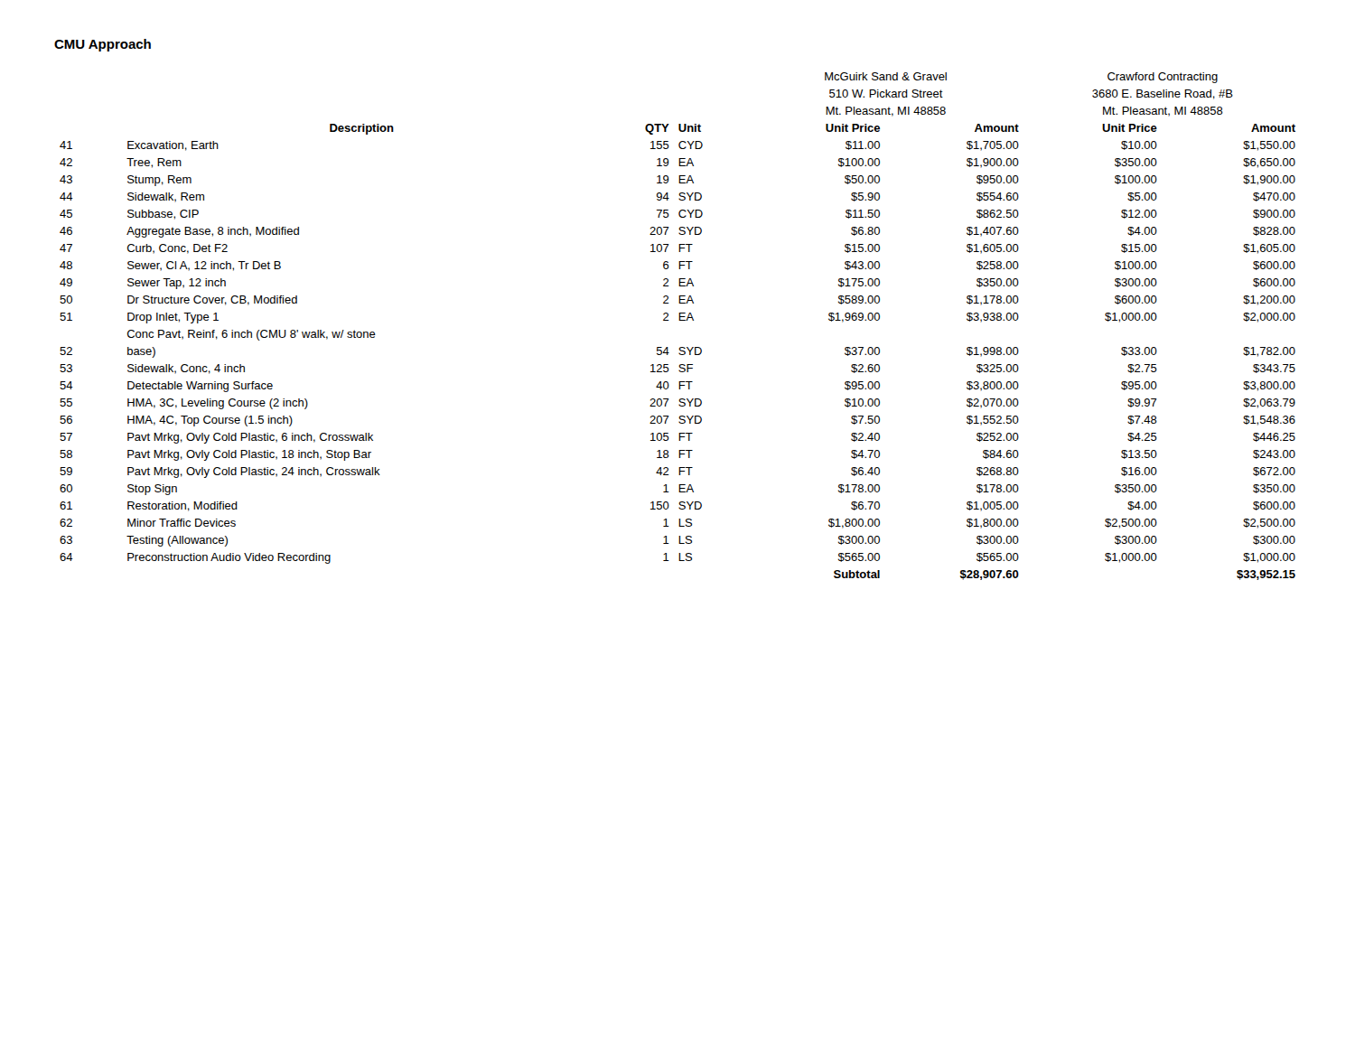CMU Approach
| | McGuirk Sand & Gravel | Crawford Contracting |
| | 510 W. Pickard Street | 3680 E. Baseline Road, #B |
| | Mt. Pleasant, MI 48858 | Mt. Pleasant, MI 48858 |
| | Description | QTY | Unit | Unit Price | Amount | Unit Price | Amount |
| 41 | Excavation, Earth | 155 | CYD | $11.00 | $1,705.00 | $10.00 | $1,550.00 |
| 42 | Tree, Rem | 19 | EA | $100.00 | $1,900.00 | $350.00 | $6,650.00 |
| 43 | Stump, Rem | 19 | EA | $50.00 | $950.00 | $100.00 | $1,900.00 |
| 44 | Sidewalk, Rem | 94 | SYD | $5.90 | $554.60 | $5.00 | $470.00 |
| 45 | Subbase, CIP | 75 | CYD | $11.50 | $862.50 | $12.00 | $900.00 |
| 46 | Aggregate Base, 8 inch, Modified | 207 | SYD | $6.80 | $1,407.60 | $4.00 | $828.00 |
| 47 | Curb, Conc, Det F2 | 107 | FT | $15.00 | $1,605.00 | $15.00 | $1,605.00 |
| 48 | Sewer, Cl A, 12 inch, Tr Det B | 6 | FT | $43.00 | $258.00 | $100.00 | $600.00 |
| 49 | Sewer Tap, 12 inch | 2 | EA | $175.00 | $350.00 | $300.00 | $600.00 |
| 50 | Dr Structure Cover, CB, Modified | 2 | EA | $589.00 | $1,178.00 | $600.00 | $1,200.00 |
| 51 | Drop Inlet, Type 1 | 2 | EA | $1,969.00 | $3,938.00 | $1,000.00 | $2,000.00 |
| | Conc Pavt, Reinf, 6 inch (CMU 8' walk, w/ stone | | | | | | |
| 52 | base) | 54 | SYD | $37.00 | $1,998.00 | $33.00 | $1,782.00 |
| 53 | Sidewalk, Conc, 4 inch | 125 | SF | $2.60 | $325.00 | $2.75 | $343.75 |
| 54 | Detectable Warning Surface | 40 | FT | $95.00 | $3,800.00 | $95.00 | $3,800.00 |
| 55 | HMA, 3C, Leveling Course (2 inch) | 207 | SYD | $10.00 | $2,070.00 | $9.97 | $2,063.79 |
| 56 | HMA, 4C, Top Course (1.5 inch) | 207 | SYD | $7.50 | $1,552.50 | $7.48 | $1,548.36 |
| 57 | Pavt Mrkg, Ovly Cold Plastic, 6 inch, Crosswalk | 105 | FT | $2.40 | $252.00 | $4.25 | $446.25 |
| 58 | Pavt Mrkg, Ovly Cold Plastic, 18 inch, Stop Bar | 18 | FT | $4.70 | $84.60 | $13.50 | $243.00 |
| 59 | Pavt Mrkg, Ovly Cold Plastic, 24 inch, Crosswalk | 42 | FT | $6.40 | $268.80 | $16.00 | $672.00 |
| 60 | Stop Sign | 1 | EA | $178.00 | $178.00 | $350.00 | $350.00 |
| 61 | Restoration, Modified | 150 | SYD | $6.70 | $1,005.00 | $4.00 | $600.00 |
| 62 | Minor Traffic Devices | 1 | LS | $1,800.00 | $1,800.00 | $2,500.00 | $2,500.00 |
| 63 | Testing (Allowance) | 1 | LS | $300.00 | $300.00 | $300.00 | $300.00 |
| 64 | Preconstruction Audio Video Recording | 1 | LS | $565.00 | $565.00 | $1,000.00 | $1,000.00 |
| | Subtotal | $28,907.60 | | $33,952.15 |